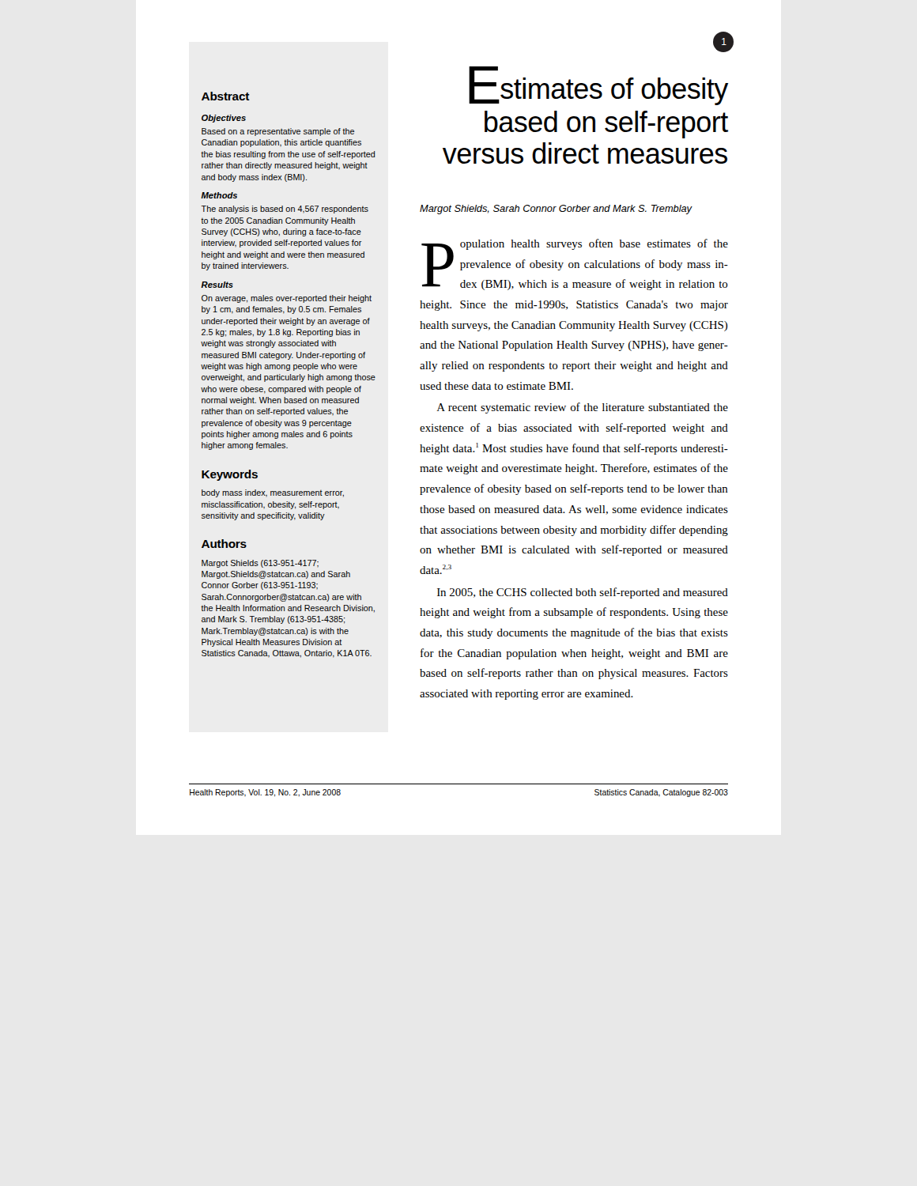1
Abstract
Objectives
Based on a representative sample of the Canadian population, this article quantifies the bias resulting from the use of self-reported rather than directly measured height, weight and body mass index (BMI).
Methods
The analysis is based on 4,567 respondents to the 2005 Canadian Community Health Survey (CCHS) who, during a face-to-face interview, provided self-reported values for height and weight and were then measured by trained interviewers.
Results
On average, males over-reported their height by 1 cm, and females, by 0.5 cm. Females under-reported their weight by an average of 2.5 kg; males, by 1.8 kg. Reporting bias in weight was strongly associated with measured BMI category. Under-reporting of weight was high among people who were overweight, and particularly high among those who were obese, compared with people of normal weight. When based on measured rather than on self-reported values, the prevalence of obesity was 9 percentage points higher among males and 6 points higher among females.
Keywords
body mass index, measurement error, misclassification, obesity, self-report, sensitivity and specificity, validity
Authors
Margot Shields (613-951-4177; Margot.Shields@statcan.ca) and Sarah Connor Gorber (613-951-1193; Sarah.Connorgorber@statcan.ca) are with the Health Information and Research Division, and Mark S. Tremblay (613-951-4385; Mark.Tremblay@statcan.ca) is with the Physical Health Measures Division at Statistics Canada, Ottawa, Ontario, K1A 0T6.
Estimates of obesity based on self-report versus direct measures
Margot Shields, Sarah Connor Gorber and Mark S. Tremblay
Population health surveys often base estimates of the prevalence of obesity on calculations of body mass index (BMI), which is a measure of weight in relation to height. Since the mid-1990s, Statistics Canada's two major health surveys, the Canadian Community Health Survey (CCHS) and the National Population Health Survey (NPHS), have generally relied on respondents to report their weight and height and used these data to estimate BMI.
A recent systematic review of the literature substantiated the existence of a bias associated with self-reported weight and height data.1 Most studies have found that self-reports underestimate weight and overestimate height. Therefore, estimates of the prevalence of obesity based on self-reports tend to be lower than those based on measured data. As well, some evidence indicates that associations between obesity and morbidity differ depending on whether BMI is calculated with self-reported or measured data.2,3
In 2005, the CCHS collected both self-reported and measured height and weight from a subsample of respondents. Using these data, this study documents the magnitude of the bias that exists for the Canadian population when height, weight and BMI are based on self-reports rather than on physical measures. Factors associated with reporting error are examined.
Health Reports, Vol. 19, No. 2, June 2008
Statistics Canada, Catalogue 82-003